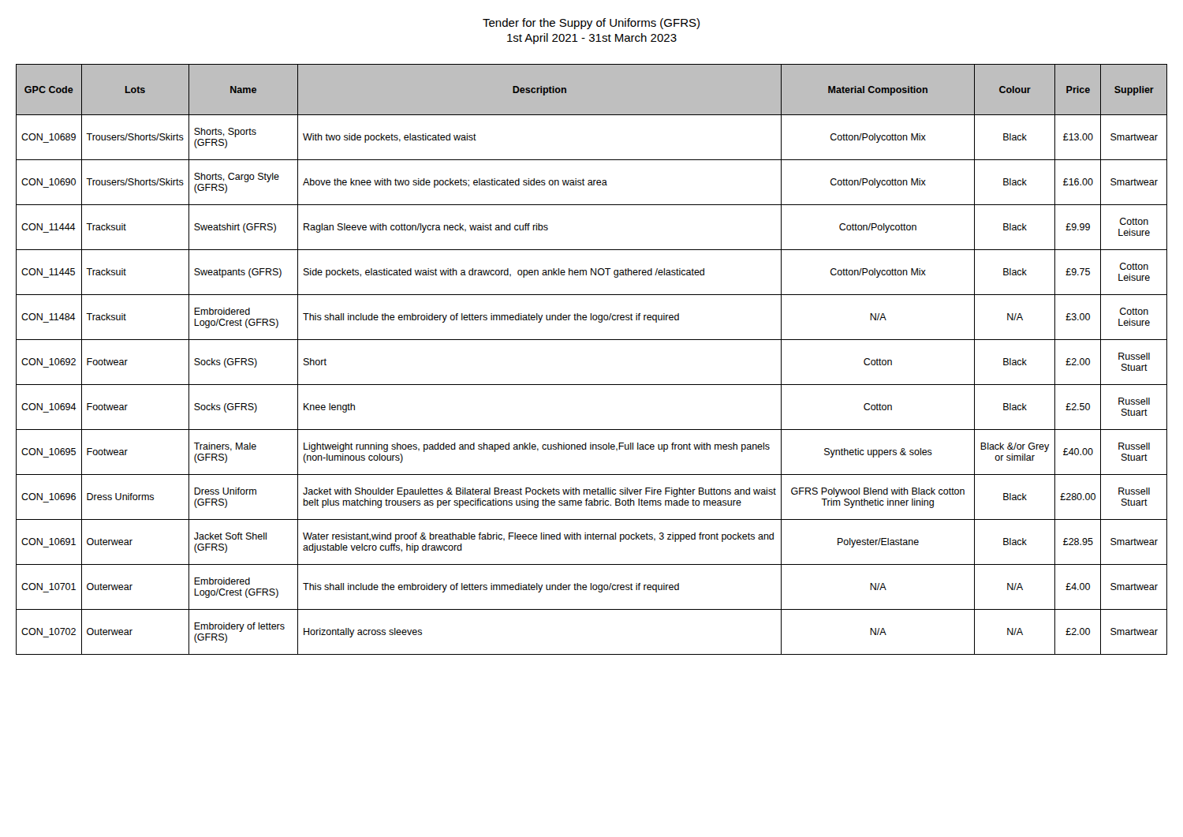Tender for the Suppy of Uniforms (GFRS)
1st April 2021 - 31st March 2023
| GPC Code | Lots | Name | Description | Material Composition | Colour | Price | Supplier |
| --- | --- | --- | --- | --- | --- | --- | --- |
| CON_10689 | Trousers/Shorts/Skirts | Shorts, Sports (GFRS) | With two side pockets, elasticated waist | Cotton/Polycotton Mix | Black | £13.00 | Smartwear |
| CON_10690 | Trousers/Shorts/Skirts | Shorts, Cargo Style (GFRS) | Above the knee with two side pockets; elasticated sides on waist area | Cotton/Polycotton Mix | Black | £16.00 | Smartwear |
| CON_11444 | Tracksuit | Sweatshirt (GFRS) | Raglan Sleeve with cotton/lycra neck, waist and cuff ribs | Cotton/Polycotton | Black | £9.99 | Cotton Leisure |
| CON_11445 | Tracksuit | Sweatpants (GFRS) | Side pockets, elasticated waist with a drawcord, open ankle hem NOT gathered /elasticated | Cotton/Polycotton Mix | Black | £9.75 | Cotton Leisure |
| CON_11484 | Tracksuit | Embroidered Logo/Crest (GFRS) | This shall include the embroidery of letters immediately under the logo/crest if required | N/A | N/A | £3.00 | Cotton Leisure |
| CON_10692 | Footwear | Socks (GFRS) | Short | Cotton | Black | £2.00 | Russell Stuart |
| CON_10694 | Footwear | Socks (GFRS) | Knee length | Cotton | Black | £2.50 | Russell Stuart |
| CON_10695 | Footwear | Trainers, Male (GFRS) | Lightweight running shoes, padded and shaped ankle, cushioned insole,Full lace up front with mesh panels (non-luminous colours) | Synthetic uppers & soles | Black &/or Grey or similar | £40.00 | Russell Stuart |
| CON_10696 | Dress Uniforms | Dress Uniform (GFRS) | Jacket with Shoulder Epaulettes & Bilateral Breast Pockets with metallic silver Fire Fighter Buttons and waist belt plus matching trousers as per specifications using the same fabric. Both Items made to measure | GFRS Polywool Blend with Black cotton Trim Synthetic inner lining | Black | £280.00 | Russell Stuart |
| CON_10691 | Outerwear | Jacket Soft Shell (GFRS) | Water resistant,wind proof & breathable fabric, Fleece lined with internal pockets, 3 zipped front pockets and adjustable velcro cuffs, hip drawcord | Polyester/Elastane | Black | £28.95 | Smartwear |
| CON_10701 | Outerwear | Embroidered Logo/Crest (GFRS) | This shall include the embroidery of letters immediately under the logo/crest if required | N/A | N/A | £4.00 | Smartwear |
| CON_10702 | Outerwear | Embroidery of letters (GFRS) | Horizontally across sleeves | N/A | N/A | £2.00 | Smartwear |